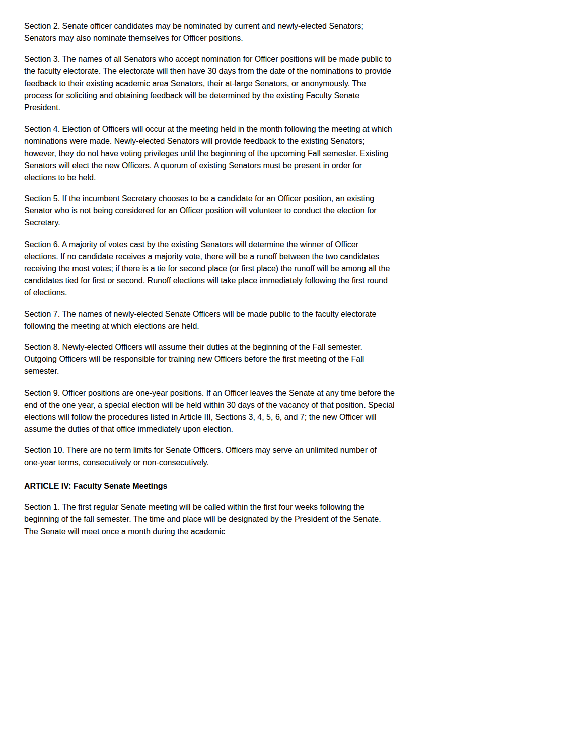Section 2. Senate officer candidates may be nominated by current and newly-elected Senators; Senators may also nominate themselves for Officer positions.
Section 3. The names of all Senators who accept nomination for Officer positions will be made public to the faculty electorate. The electorate will then have 30 days from the date of the nominations to provide feedback to their existing academic area Senators, their at-large Senators, or anonymously. The process for soliciting and obtaining feedback will be determined by the existing Faculty Senate President.
Section 4. Election of Officers will occur at the meeting held in the month following the meeting at which nominations were made. Newly-elected Senators will provide feedback to the existing Senators; however, they do not have voting privileges until the beginning of the upcoming Fall semester. Existing Senators will elect the new Officers. A quorum of existing Senators must be present in order for elections to be held.
Section 5. If the incumbent Secretary chooses to be a candidate for an Officer position, an existing Senator who is not being considered for an Officer position will volunteer to conduct the election for Secretary.
Section 6. A majority of votes cast by the existing Senators will determine the winner of Officer elections. If no candidate receives a majority vote, there will be a runoff between the two candidates receiving the most votes; if there is a tie for second place (or first place) the runoff will be among all the candidates tied for first or second. Runoff elections will take place immediately following the first round of elections.
Section 7. The names of newly-elected Senate Officers will be made public to the faculty electorate following the meeting at which elections are held.
Section 8. Newly-elected Officers will assume their duties at the beginning of the Fall semester. Outgoing Officers will be responsible for training new Officers before the first meeting of the Fall semester.
Section 9. Officer positions are one-year positions. If an Officer leaves the Senate at any time before the end of the one year, a special election will be held within 30 days of the vacancy of that position. Special elections will follow the procedures listed in Article III, Sections 3, 4, 5, 6, and 7; the new Officer will assume the duties of that office immediately upon election.
Section 10. There are no term limits for Senate Officers. Officers may serve an unlimited number of one-year terms, consecutively or non-consecutively.
ARTICLE IV: Faculty Senate Meetings
Section 1. The first regular Senate meeting will be called within the first four weeks following the beginning of the fall semester. The time and place will be designated by the President of the Senate. The Senate will meet once a month during the academic